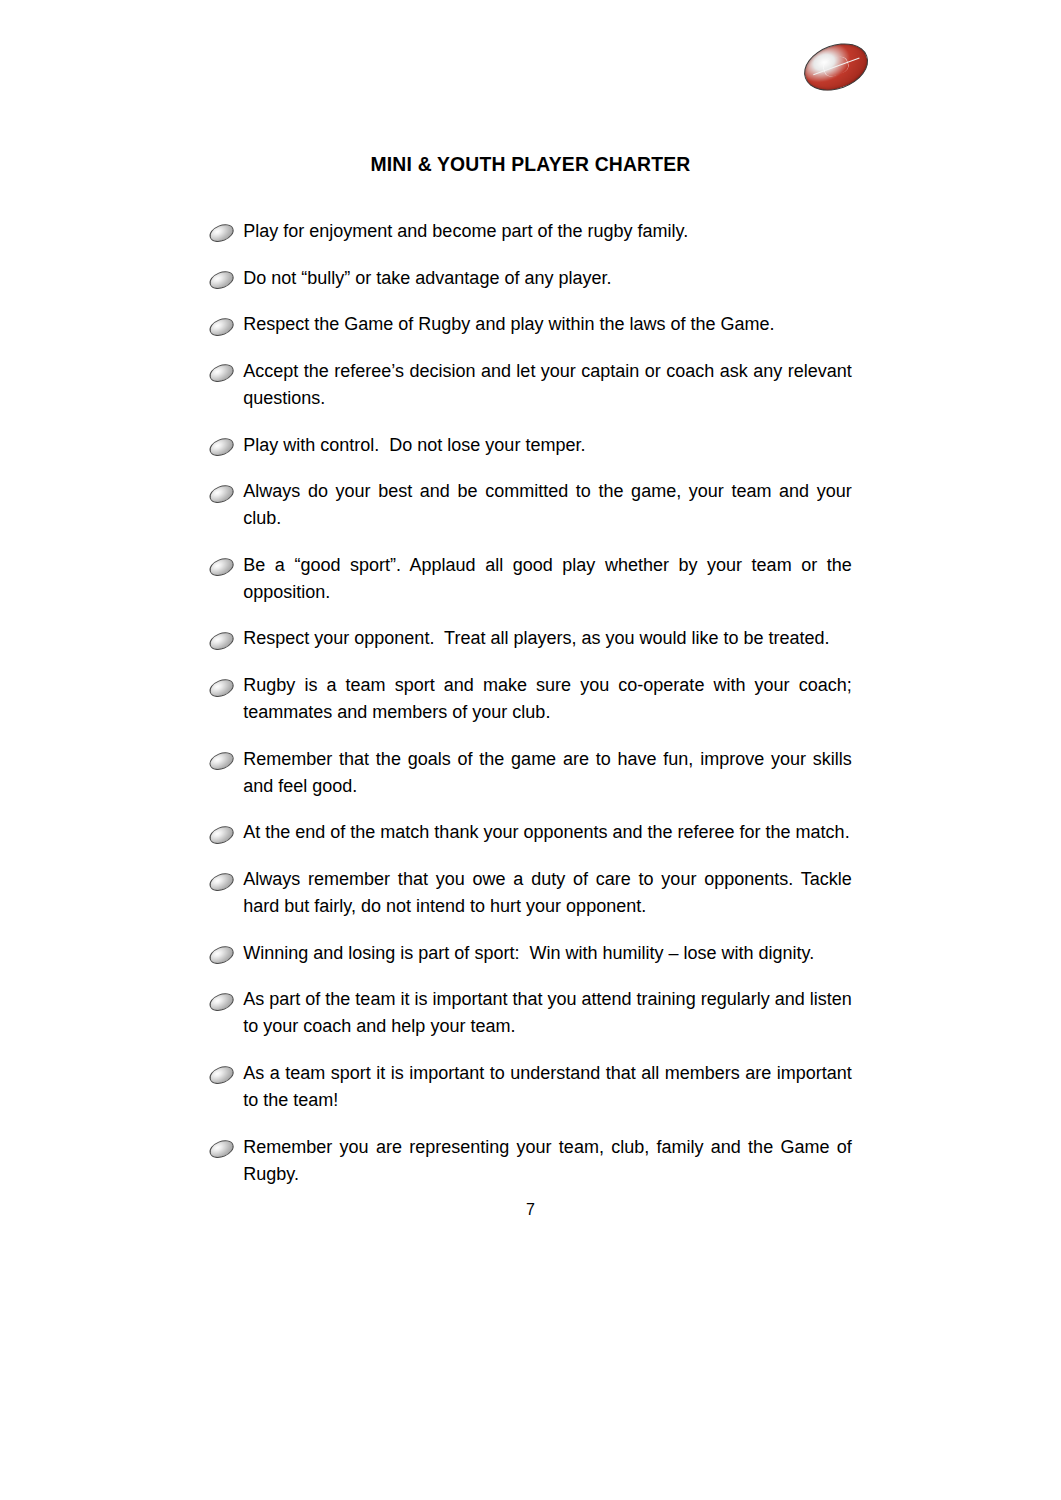MINI & YOUTH PLAYER CHARTER
Play for enjoyment and become part of the rugby family.
Do not “bully” or take advantage of any player.
Respect the Game of Rugby and play within the laws of the Game.
Accept the referee’s decision and let your captain or coach ask any relevant questions.
Play with control. Do not lose your temper.
Always do your best and be committed to the game, your team and your club.
Be a “good sport”. Applaud all good play whether by your team or the opposition.
Respect your opponent. Treat all players, as you would like to be treated.
Rugby is a team sport and make sure you co-operate with your coach; teammates and members of your club.
Remember that the goals of the game are to have fun, improve your skills and feel good.
At the end of the match thank your opponents and the referee for the match.
Always remember that you owe a duty of care to your opponents. Tackle hard but fairly, do not intend to hurt your opponent.
Winning and losing is part of sport: Win with humility – lose with dignity.
As part of the team it is important that you attend training regularly and listen to your coach and help your team.
As a team sport it is important to understand that all members are important to the team!
Remember you are representing your team, club, family and the Game of Rugby.
7